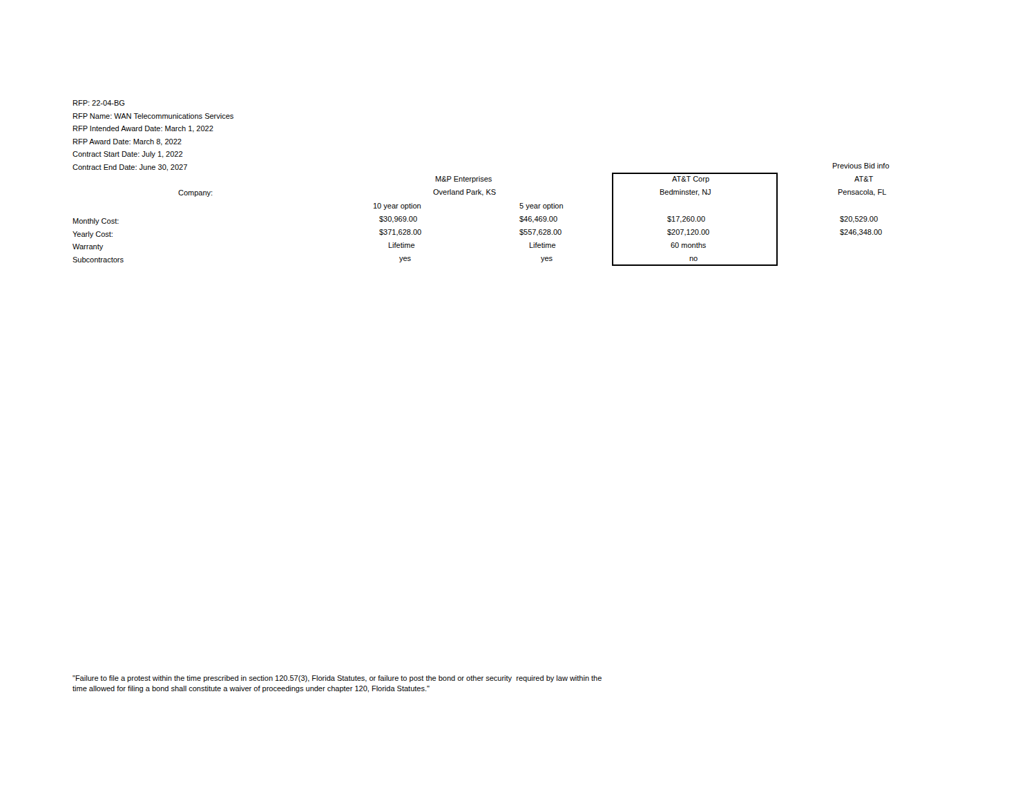RFP: 22-04-BG
RFP Name: WAN Telecommunications Services
RFP Intended Award Date: March 1, 2022
RFP Award Date: March 8, 2022
Contract Start Date: July 1, 2022
Contract End Date: June 30, 2027
Previous Bid info
Company:
M&P Enterprises
Overland Park, KS
AT&T Corp
Bedminster, NJ
AT&T
Pensacola, FL
10 year option
5 year option
Monthly Cost:
Yearly Cost:
Warranty
Subcontractors
$30,969.00
$46,469.00
$17,260.00
$20,529.00
$371,628.00
$557,628.00
$207,120.00
$246,348.00
Lifetime
Lifetime
60 months
yes
yes
no
"Failure to file a protest within the time prescribed in section 120.57(3), Florida Statutes, or failure to post the bond or other security required by law within the time allowed for filing a bond shall constitute a waiver of proceedings under chapter 120, Florida Statutes."